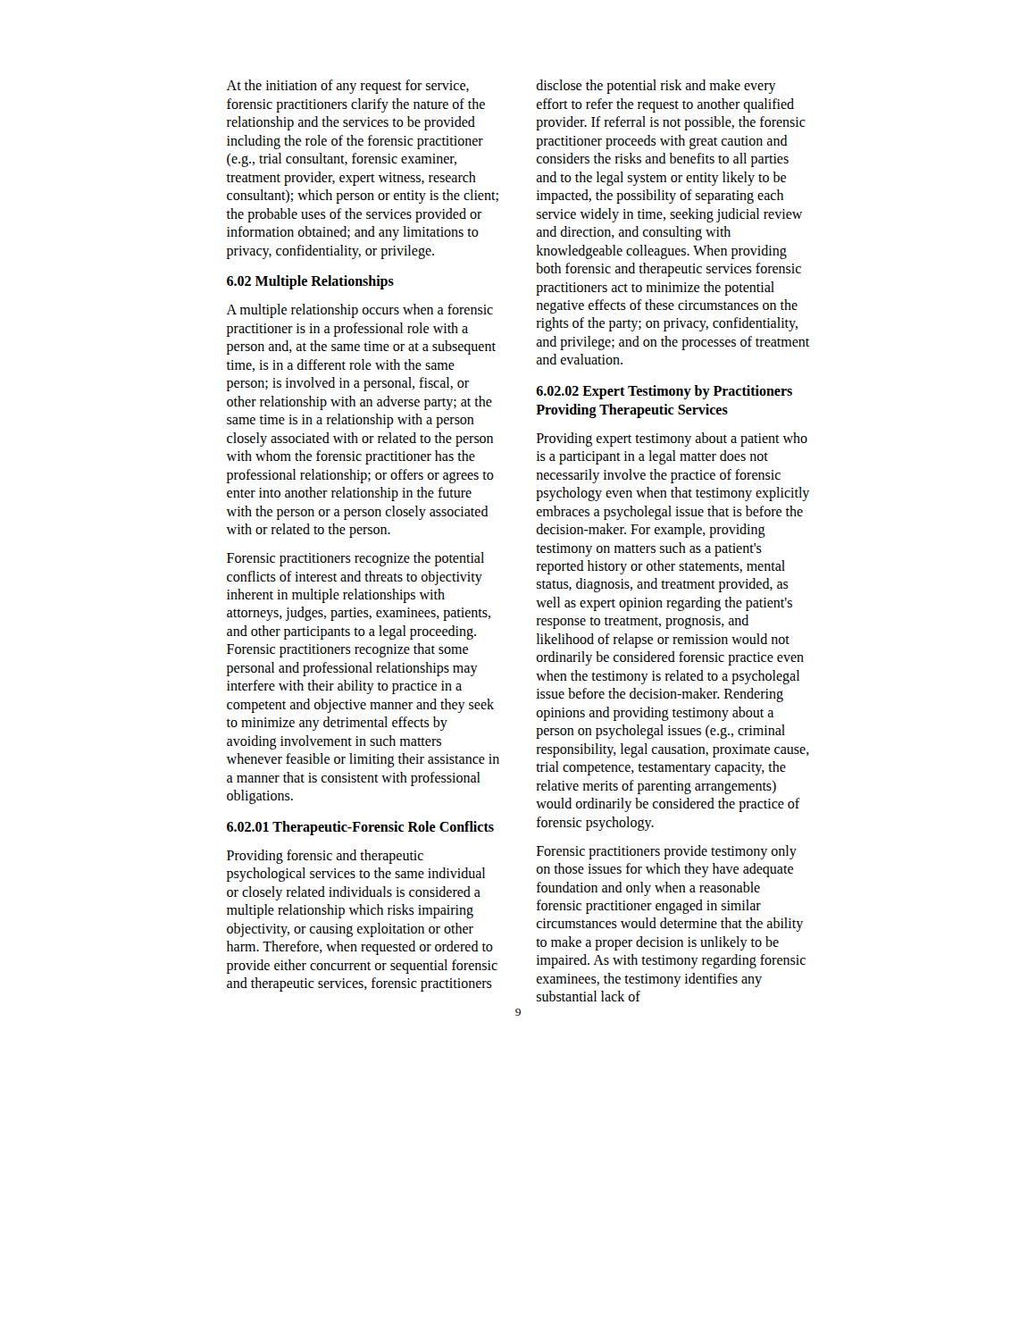At the initiation of any request for service, forensic practitioners clarify the nature of the relationship and the services to be provided including the role of the forensic practitioner (e.g., trial consultant, forensic examiner, treatment provider, expert witness, research consultant); which person or entity is the client; the probable uses of the services provided or information obtained; and any limitations to privacy, confidentiality, or privilege.
6.02 Multiple Relationships
A multiple relationship occurs when a forensic practitioner is in a professional role with a person and, at the same time or at a subsequent time, is in a different role with the same person; is involved in a personal, fiscal, or other relationship with an adverse party; at the same time is in a relationship with a person closely associated with or related to the person with whom the forensic practitioner has the professional relationship; or offers or agrees to enter into another relationship in the future with the person or a person closely associated with or related to the person.
Forensic practitioners recognize the potential conflicts of interest and threats to objectivity inherent in multiple relationships with attorneys, judges, parties, examinees, patients, and other participants to a legal proceeding. Forensic practitioners recognize that some personal and professional relationships may interfere with their ability to practice in a competent and objective manner and they seek to minimize any detrimental effects by avoiding involvement in such matters whenever feasible or limiting their assistance in a manner that is consistent with professional obligations.
6.02.01 Therapeutic-Forensic Role Conflicts
Providing forensic and therapeutic psychological services to the same individual or closely related individuals is considered a multiple relationship which risks impairing objectivity, or causing exploitation or other harm. Therefore, when requested or ordered to provide either concurrent or sequential forensic and therapeutic services, forensic practitioners disclose the potential risk and make every effort to refer the request to another qualified provider. If referral is not possible, the forensic practitioner proceeds with great caution and considers the risks and benefits to all parties and to the legal system or entity likely to be impacted, the possibility of separating each service widely in time, seeking judicial review and direction, and consulting with knowledgeable colleagues. When providing both forensic and therapeutic services forensic practitioners act to minimize the potential negative effects of these circumstances on the rights of the party; on privacy, confidentiality, and privilege; and on the processes of treatment and evaluation.
6.02.02 Expert Testimony by Practitioners Providing Therapeutic Services
Providing expert testimony about a patient who is a participant in a legal matter does not necessarily involve the practice of forensic psychology even when that testimony explicitly embraces a psycholegal issue that is before the decision-maker. For example, providing testimony on matters such as a patient's reported history or other statements, mental status, diagnosis, and treatment provided, as well as expert opinion regarding the patient's response to treatment, prognosis, and likelihood of relapse or remission would not ordinarily be considered forensic practice even when the testimony is related to a psycholegal issue before the decision-maker. Rendering opinions and providing testimony about a person on psycholegal issues (e.g., criminal responsibility, legal causation, proximate cause, trial competence, testamentary capacity, the relative merits of parenting arrangements) would ordinarily be considered the practice of forensic psychology.
Forensic practitioners provide testimony only on those issues for which they have adequate foundation and only when a reasonable forensic practitioner engaged in similar circumstances would determine that the ability to make a proper decision is unlikely to be impaired. As with testimony regarding forensic examinees, the testimony identifies any substantial lack of
9